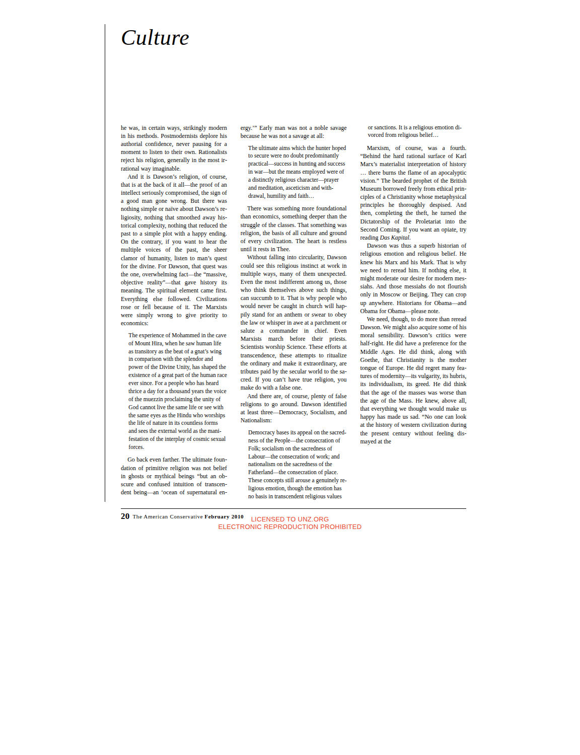Culture
he was, in certain ways, strikingly modern in his methods. Postmodernists deplore his authorial confidence, never pausing for a moment to listen to their own. Rationalists reject his religion, generally in the most irrational way imaginable.
And it is Dawson’s religion, of course, that is at the back of it all—the proof of an intellect seriously compromised, the sign of a good man gone wrong. But there was nothing simple or naïve about Dawson’s religiosity, nothing that smoothed away historical complexity, nothing that reduced the past to a simple plot with a happy ending. On the contrary, if you want to hear the multiple voices of the past, the sheer clamor of humanity, listen to man’s quest for the divine. For Dawson, that quest was the one, overwhelming fact—the “massive, objective reality”—that gave history its meaning. The spiritual element came first. Everything else followed. Civilizations rose or fell because of it. The Marxists were simply wrong to give priority to economics:
The experience of Mohammed in the cave of Mount Hira, when he saw human life as transitory as the beat of a gnat’s wing in comparison with the splendor and power of the Divine Unity, has shaped the existence of a great part of the human race ever since. For a people who has heard thrice a day for a thousand years the voice of the muezzin proclaiming the unity of God cannot live the same life or see with the same eyes as the Hindu who worships the life of nature in its countless forms and sees the external world as the manifestation of the interplay of cosmic sexual forces.
Go back even farther. The ultimate foundation of primitive religion was not belief in ghosts or mythical beings “but an obscure and confused intuition of transcendent being—an ‘ocean of supernatural energy.’” Early man was not a noble savage because he was not a savage at all:
The ultimate aims which the hunter hoped to secure were no doubt predominantly practical—success in hunting and success in war—but the means employed were of a distinctly religious character—prayer and meditation, asceticism and withdrawal, humility and faith…
There was something more foundational than economics, something deeper than the struggle of the classes. That something was religion, the basis of all culture and ground of every civilization. The heart is restless until it rests in Thee.
Without falling into circularity, Dawson could see this religious instinct at work in multiple ways, many of them unexpected. Even the most indifferent among us, those who think themselves above such things, can succumb to it. That is why people who would never be caught in church will happily stand for an anthem or swear to obey the law or whisper in awe at a parchment or salute a commander in chief. Even Marxists march before their priests. Scientists worship Science. These efforts at transcendence, these attempts to ritualize the ordinary and make it extraordinary, are tributes paid by the secular world to the sacred. If you can’t have true religion, you make do with a false one.
And there are, of course, plenty of false religions to go around. Dawson identified at least three—Democracy, Socialism, and Nationalism:
Democracy bases its appeal on the sacredness of the People—the consecration of Folk; socialism on the sacredness of Labour—the consecration of work; and nationalism on the sacredness of the Fatherland—the consecration of place. These concepts still arouse a genuinely religious emotion, though the emotion has no basis in transcendent religious values or sanctions. It is a religious emotion divorced from religious belief…
Marxism, of course, was a fourth. “Behind the hard rational surface of Karl Marx’s materialist interpretation of history … there burns the flame of an apocalyptic vision.” The bearded prophet of the British Museum borrowed freely from ethical principles of a Christianity whose metaphysical principles he thoroughly despised. And then, completing the theft, he turned the Dictatorship of the Proletariat into the Second Coming. If you want an opiate, try reading Das Kapital.
Dawson was thus a superb historian of religious emotion and religious belief. He knew his Marx and his Mark. That is why we need to reread him. If nothing else, it might moderate our desire for modern messiahs. And those messiahs do not flourish only in Moscow or Beijing. They can crop up anywhere. Historians for Obama—and Obama for Obama—please note.
We need, though, to do more than reread Dawson. We might also acquire some of his moral sensibility. Dawson’s critics were half-right. He did have a preference for the Middle Ages. He did think, along with Goethe, that Christianity is the mother tongue of Europe. He did regret many features of modernity—its vulgarity, its hubris, its individualism, its greed. He did think that the age of the masses was worse than the age of the Mass. He knew, above all, that everything we thought would make us happy has made us sad. “No one can look at the history of western civilization during the present century without feeling dismayed at the
20 The American Conservative February 2010
LICENSED TO UNZ.ORG
ELECTRONIC REPRODUCTION PROHIBITED